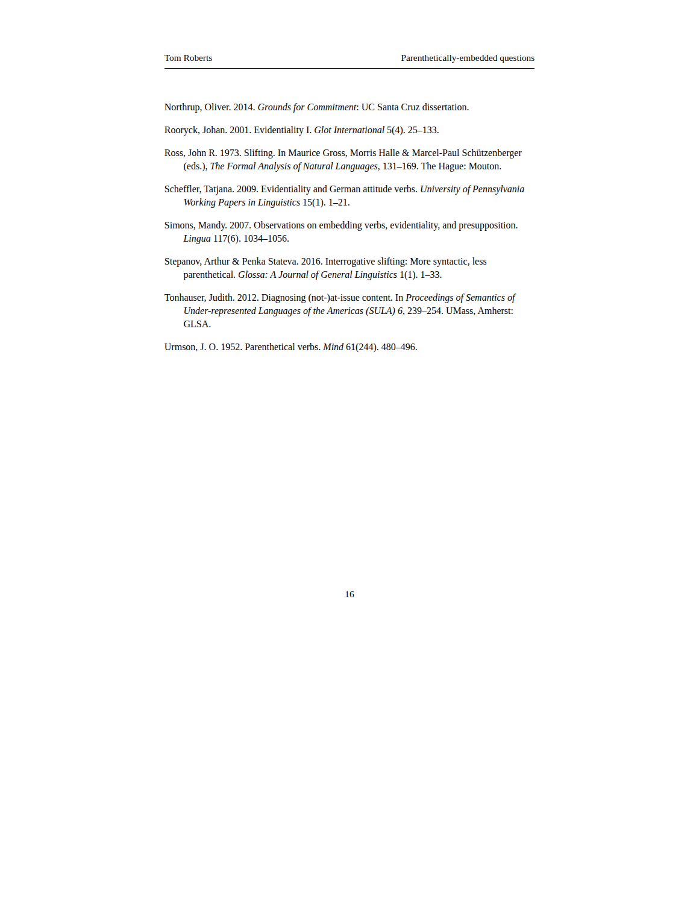Tom Roberts Parenthetically-embedded questions
Northrup, Oliver. 2014. Grounds for Commitment: UC Santa Cruz dissertation.
Rooryck, Johan. 2001. Evidentiality I. Glot International 5(4). 25–133.
Ross, John R. 1973. Slifting. In Maurice Gross, Morris Halle & Marcel-Paul Schützenberger (eds.), The Formal Analysis of Natural Languages, 131–169. The Hague: Mouton.
Scheffler, Tatjana. 2009. Evidentiality and German attitude verbs. University of Pennsylvania Working Papers in Linguistics 15(1). 1–21.
Simons, Mandy. 2007. Observations on embedding verbs, evidentiality, and presupposition. Lingua 117(6). 1034–1056.
Stepanov, Arthur & Penka Stateva. 2016. Interrogative slifting: More syntactic, less parenthetical. Glossa: A Journal of General Linguistics 1(1). 1–33.
Tonhauser, Judith. 2012. Diagnosing (not-)at-issue content. In Proceedings of Semantics of Under-represented Languages of the Americas (SULA) 6, 239–254. UMass, Amherst: GLSA.
Urmson, J. O. 1952. Parenthetical verbs. Mind 61(244). 480–496.
16